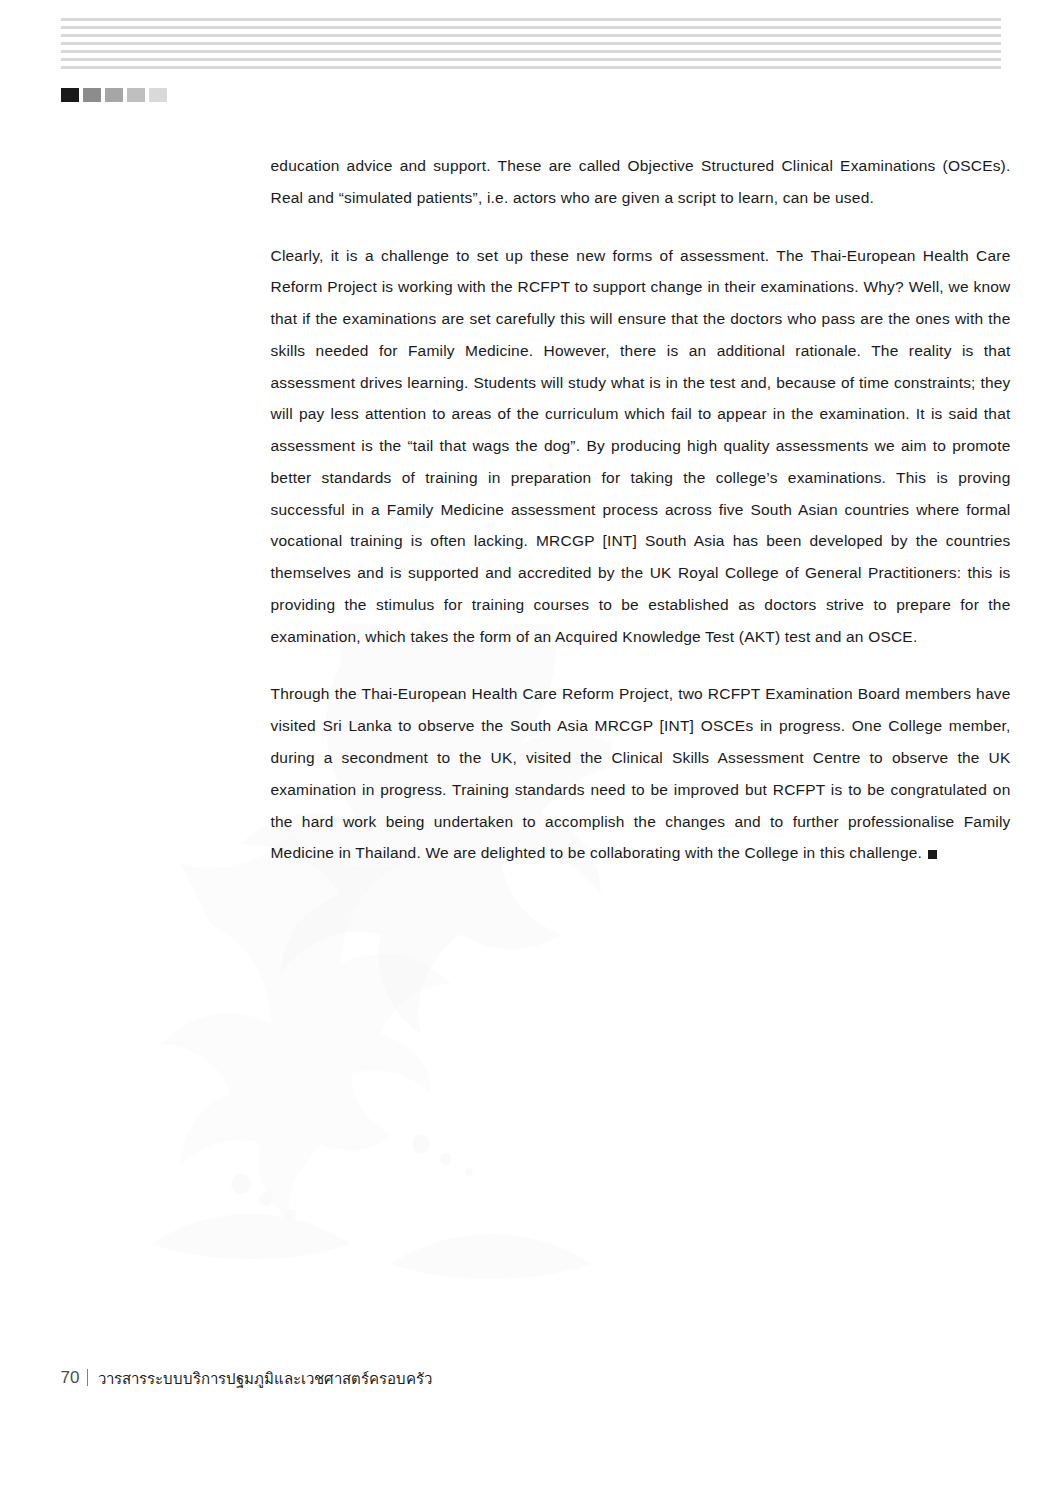education advice and support. These are called Objective Structured Clinical Examinations (OSCEs). Real and “simulated patients”, i.e. actors who are given a script to learn, can be used.
Clearly, it is a challenge to set up these new forms of assessment. The Thai-European Health Care Reform Project is working with the RCFPT to support change in their examinations. Why? Well, we know that if the examinations are set carefully this will ensure that the doctors who pass are the ones with the skills needed for Family Medicine. However, there is an additional rationale. The reality is that assessment drives learning. Students will study what is in the test and, because of time constraints; they will pay less attention to areas of the curriculum which fail to appear in the examination. It is said that assessment is the “tail that wags the dog”. By producing high quality assessments we aim to promote better standards of training in preparation for taking the college’s examinations. This is proving successful in a Family Medicine assessment process across five South Asian countries where formal vocational training is often lacking. MRCGP [INT] South Asia has been developed by the countries themselves and is supported and accredited by the UK Royal College of General Practitioners: this is providing the stimulus for training courses to be established as doctors strive to prepare for the examination, which takes the form of an Acquired Knowledge Test (AKT) test and an OSCE.
Through the Thai-European Health Care Reform Project, two RCFPT Examination Board members have visited Sri Lanka to observe the South Asia MRCGP [INT] OSCEs in progress. One College member, during a secondment to the UK, visited the Clinical Skills Assessment Centre to observe the UK examination in progress. Training standards need to be improved but RCFPT is to be congratulated on the hard work being undertaken to accomplish the changes and to further professionalise Family Medicine in Thailand. We are delighted to be collaborating with the College in this challenge.
70
วารสารระบบบริการปฐมภูมิและเวชศาสตร์ครอบครัว